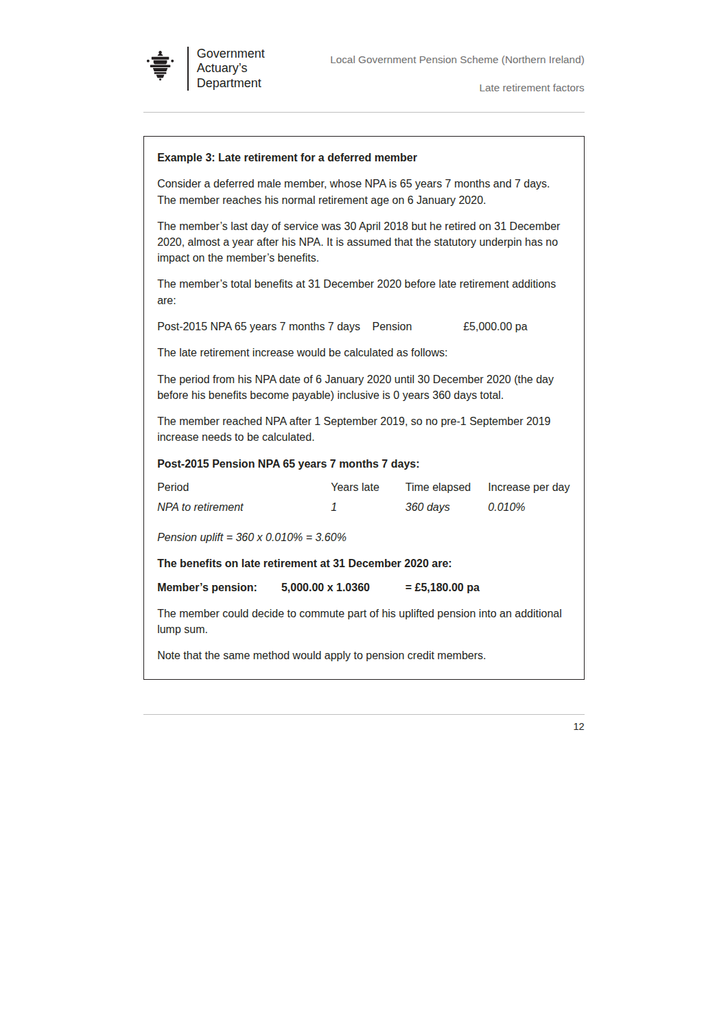Government Actuary’s Department
Local Government Pension Scheme (Northern Ireland)
Late retirement factors
Example 3: Late retirement for a deferred member
Consider a deferred male member, whose NPA is 65 years 7 months and 7 days. The member reaches his normal retirement age on 6 January 2020.
The member’s last day of service was 30 April 2018 but he retired on 31 December 2020, almost a year after his NPA. It is assumed that the statutory underpin has no impact on the member’s benefits.
The member’s total benefits at 31 December 2020 before late retirement additions are:
Post-2015 NPA 65 years 7 months 7 days
Pension
£5,000.00 pa
The late retirement increase would be calculated as follows:
The period from his NPA date of 6 January 2020 until 30 December 2020 (the day before his benefits become payable) inclusive is 0 years 360 days total.
The member reached NPA after 1 September 2019, so no pre-1 September 2019 increase needs to be calculated.
Post-2015 Pension NPA 65 years 7 months 7 days:
| Period | Years late | Time elapsed | Increase per day |
| --- | --- | --- | --- |
| NPA to retirement | 1 | 360 days | 0.010% |
Pension uplift = 360 x 0.010% = 3.60%
The benefits on late retirement at 31 December 2020 are:
Member’s pension:
5,000.00 x 1.0360
= £5,180.00 pa
The member could decide to commute part of his uplifted pension into an additional lump sum.
Note that the same method would apply to pension credit members.
12